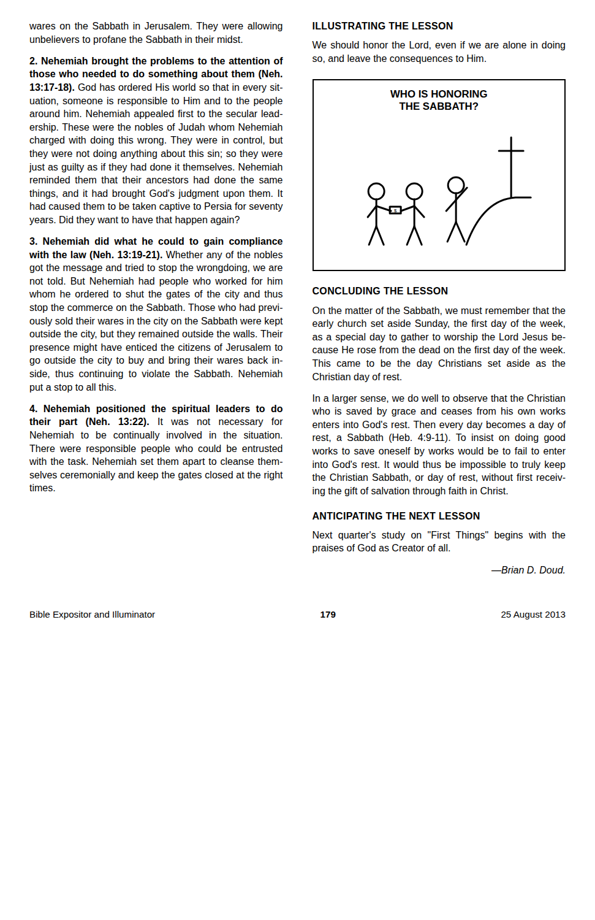wares on the Sabbath in Jerusalem. They were allowing unbelievers to profane the Sabbath in their midst.
2. Nehemiah brought the problems to the attention of those who needed to do something about them (Neh. 13:17-18). God has ordered His world so that in every situation, someone is responsible to Him and to the people around him. Nehemiah appealed first to the secular leadership. These were the nobles of Judah whom Nehemiah charged with doing this wrong. They were in control, but they were not doing anything about this sin; so they were just as guilty as if they had done it themselves. Nehemiah reminded them that their ancestors had done the same things, and it had brought God's judgment upon them. It had caused them to be taken captive to Persia for seventy years. Did they want to have that happen again?
3. Nehemiah did what he could to gain compliance with the law (Neh. 13:19-21). Whether any of the nobles got the message and tried to stop the wrongdoing, we are not told. But Nehemiah had people who worked for him whom he ordered to shut the gates of the city and thus stop the commerce on the Sabbath. Those who had previously sold their wares in the city on the Sabbath were kept outside the city, but they remained outside the walls. Their presence might have enticed the citizens of Jerusalem to go outside the city to buy and bring their wares back inside, thus continuing to violate the Sabbath. Nehemiah put a stop to all this.
4. Nehemiah positioned the spiritual leaders to do their part (Neh. 13:22). It was not necessary for Nehemiah to be continually involved in the situation. There were responsible people who could be entrusted with the task. Nehemiah set them apart to cleanse themselves ceremonially and keep the gates closed at the right times.
Illustrating the Lesson
We should honor the Lord, even if we are alone in doing so, and leave the consequences to Him.
Who is honoring
the Sabbath?
Line drawing illustration Two stick figures exchange money at left while a third stick figure walks toward a hill topped with a cross at right. $
Concluding the Lesson
On the matter of the Sabbath, we must remember that the early church set aside Sunday, the first day of the week, as a special day to gather to worship the Lord Jesus because He rose from the dead on the first day of the week. This came to be the day Christians set aside as the Christian day of rest.
In a larger sense, we do well to observe that the Christian who is saved by grace and ceases from his own works enters into God's rest. Then every day becomes a day of rest, a Sabbath (Heb. 4:9-11). To insist on doing good works to save oneself by works would be to fail to enter into God's rest. It would thus be impossible to truly keep the Christian Sabbath, or day of rest, without first receiving the gift of salvation through faith in Christ.
Anticipating the Next Lesson
Next quarter's study on "First Things" begins with the praises of God as Creator of all.
—Brian D. Doud.
Bible Expositor and Illuminator 179 25 August 2013